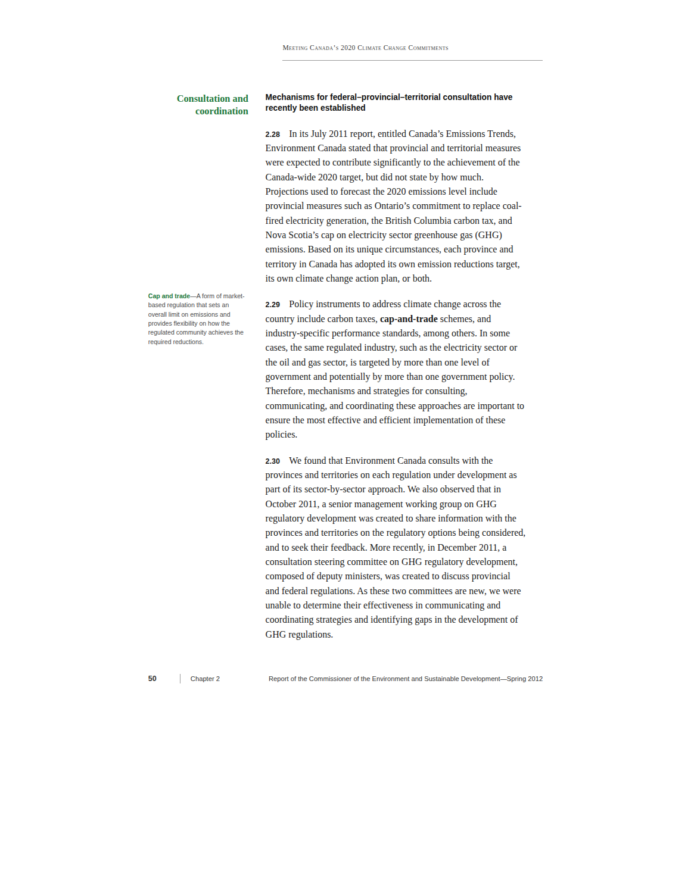Meeting Canada’s 2020 Climate Change Commitments
Consultation and coordination
Cap and trade—A form of market-based regulation that sets an overall limit on emissions and provides flexibility on how the regulated community achieves the required reductions.
Mechanisms for federal–provincial–territorial consultation have recently been established
2.28 In its July 2011 report, entitled Canada’s Emissions Trends, Environment Canada stated that provincial and territorial measures were expected to contribute significantly to the achievement of the Canada-wide 2020 target, but did not state by how much. Projections used to forecast the 2020 emissions level include provincial measures such as Ontario’s commitment to replace coal-fired electricity generation, the British Columbia carbon tax, and Nova Scotia’s cap on electricity sector greenhouse gas (GHG) emissions. Based on its unique circumstances, each province and territory in Canada has adopted its own emission reductions target, its own climate change action plan, or both.
2.29 Policy instruments to address climate change across the country include carbon taxes, cap-and-trade schemes, and industry-specific performance standards, among others. In some cases, the same regulated industry, such as the electricity sector or the oil and gas sector, is targeted by more than one level of government and potentially by more than one government policy. Therefore, mechanisms and strategies for consulting, communicating, and coordinating these approaches are important to ensure the most effective and efficient implementation of these policies.
2.30 We found that Environment Canada consults with the provinces and territories on each regulation under development as part of its sector-by-sector approach. We also observed that in October 2011, a senior management working group on GHG regulatory development was created to share information with the provinces and territories on the regulatory options being considered, and to seek their feedback. More recently, in December 2011, a consultation steering committee on GHG regulatory development, composed of deputy ministers, was created to discuss provincial and federal regulations. As these two committees are new, we were unable to determine their effectiveness in communicating and coordinating strategies and identifying gaps in the development of GHG regulations.
50
Chapter 2
Report of the Commissioner of the Environment and Sustainable Development—Spring 2012